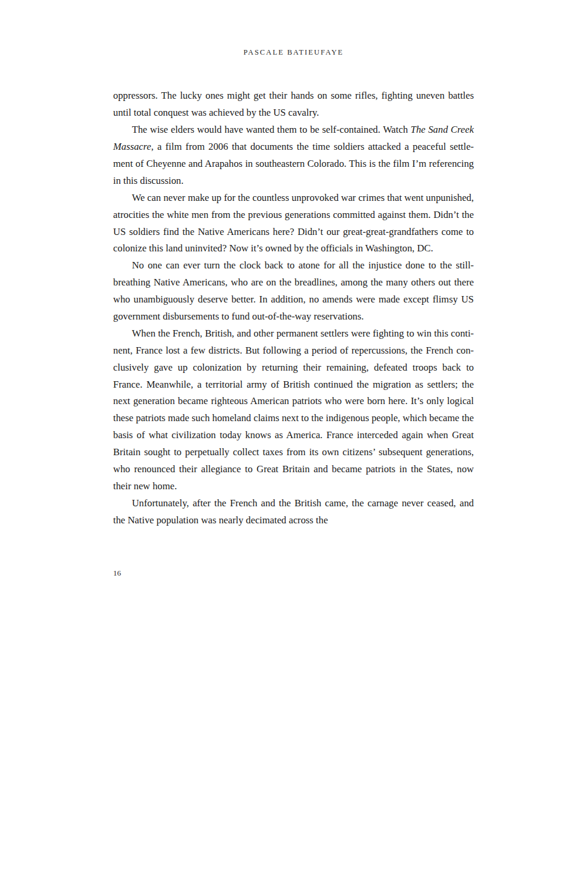Pascale Batieufaye
oppressors. The lucky ones might get their hands on some rifles, fighting uneven battles until total conquest was achieved by the US cavalry.
The wise elders would have wanted them to be self-contained. Watch The Sand Creek Massacre, a film from 2006 that documents the time soldiers attacked a peaceful settlement of Cheyenne and Arapahos in southeastern Colorado. This is the film I’m referencing in this discussion.
We can never make up for the countless unprovoked war crimes that went unpunished, atrocities the white men from the previous generations committed against them. Didn’t the US soldiers find the Native Americans here? Didn’t our great-great-grandfathers come to colonize this land uninvited? Now it’s owned by the officials in Washington, DC.
No one can ever turn the clock back to atone for all the injustice done to the still-breathing Native Americans, who are on the breadlines, among the many others out there who unambiguously deserve better. In addition, no amends were made except flimsy US government disbursements to fund out-of-the-way reservations.
When the French, British, and other permanent settlers were fighting to win this continent, France lost a few districts. But following a period of repercussions, the French conclusively gave up colonization by returning their remaining, defeated troops back to France. Meanwhile, a territorial army of British continued the migration as settlers; the next generation became righteous American patriots who were born here. It’s only logical these patriots made such homeland claims next to the indigenous people, which became the basis of what civilization today knows as America. France interceded again when Great Britain sought to perpetually collect taxes from its own citizens’ subsequent generations, who renounced their allegiance to Great Britain and became patriots in the States, now their new home.
Unfortunately, after the French and the British came, the carnage never ceased, and the Native population was nearly decimated across the
16